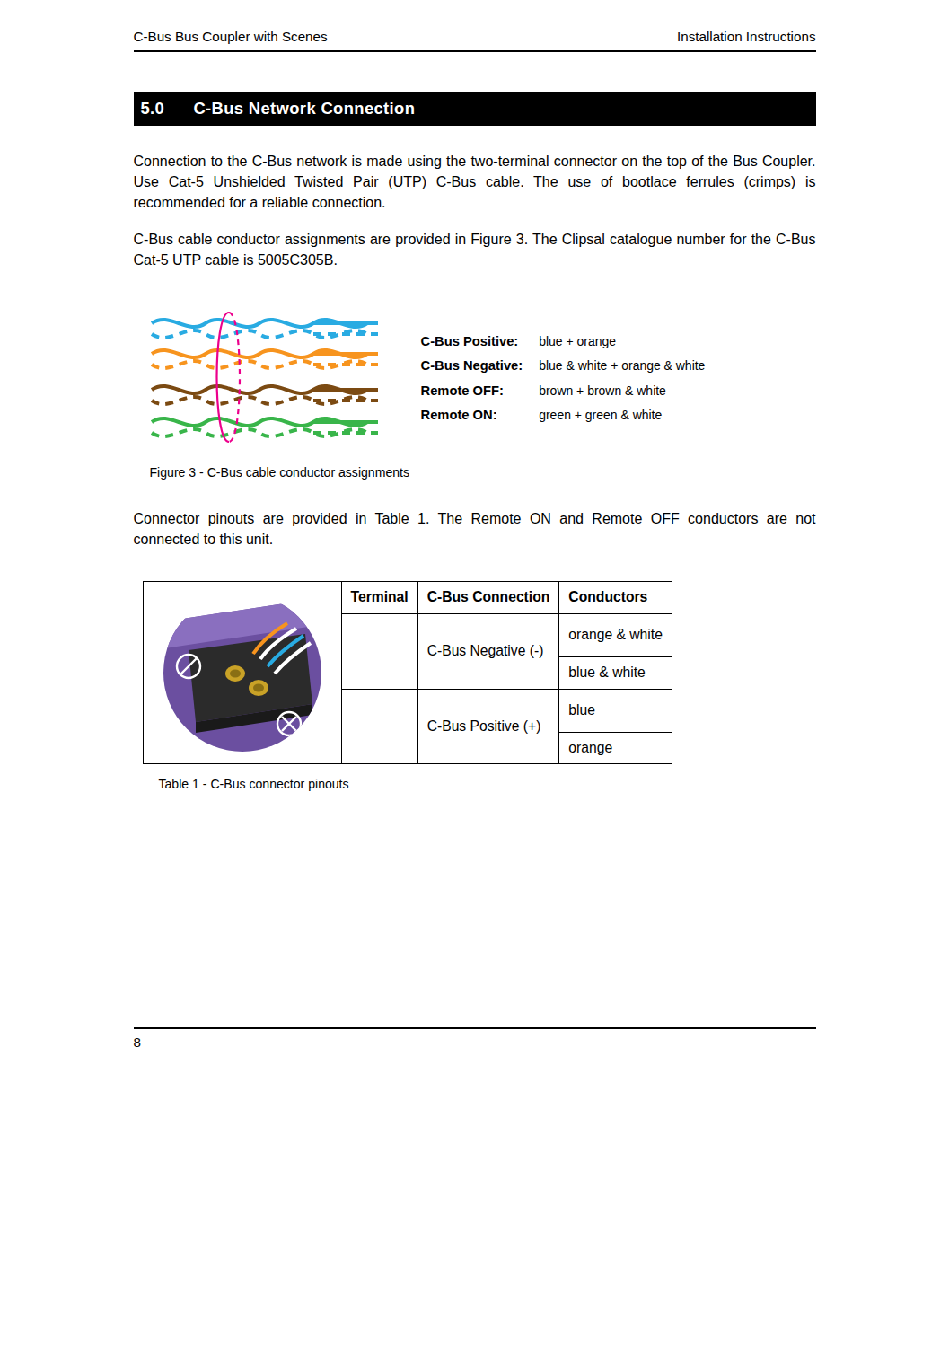C-Bus Bus Coupler with Scenes Installation Instructions
5.0 C-Bus Network Connection
Connection to the C-Bus network is made using the two-terminal connector on the top of the Bus Coupler. Use Cat-5 Unshielded Twisted Pair (UTP) C-Bus cable. The use of bootlace ferrules (crimps) is recommended for a reliable connection.
C-Bus cable conductor assignments are provided in Figure 3. The Clipsal catalogue number for the C-Bus Cat-5 UTP cable is 5005C305B.
| C-Bus Positive: | blue + orange |
| C-Bus Negative: | blue & white + orange & white |
| Remote OFF: | brown + brown & white |
| Remote ON: | green + green & white |
Figure 3 - C-Bus cable conductor assignments
Connector pinouts are provided in Table 1. The Remote ON and Remote OFF conductors are not connected to this unit.
| 3 4 | Terminal | C-Bus Connection | Conductors |
| | C-Bus Negative (-) | orange & white |
| blue & white |
| | C-Bus Positive (+) | blue |
| orange |
Table 1 - C-Bus connector pinouts
8